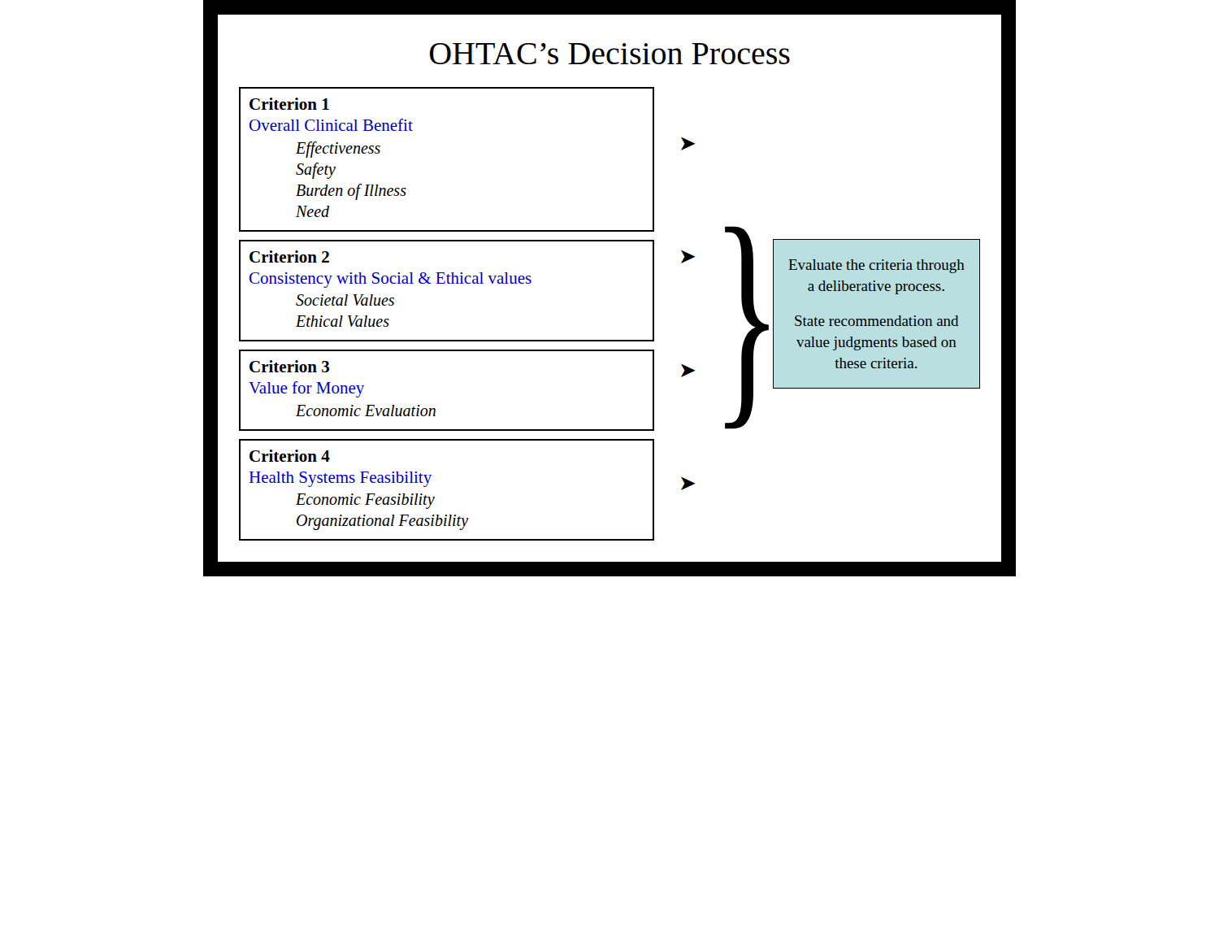OHTAC’s Decision Process
Criterion 1
Overall Clinical Benefit
Effectiveness
Safety
Burden of Illness
Need
Criterion 2
Consistency with Social & Ethical values
Societal Values
Ethical Values
Criterion 3
Value for Money
Economic Evaluation
Criterion 4
Health Systems Feasibility
Economic Feasibility
Organizational Feasibility
➤ ➤ ➤ ➤
}
Evaluate the criteria through a deliberative process.
State recommendation and value judgments based on these criteria.